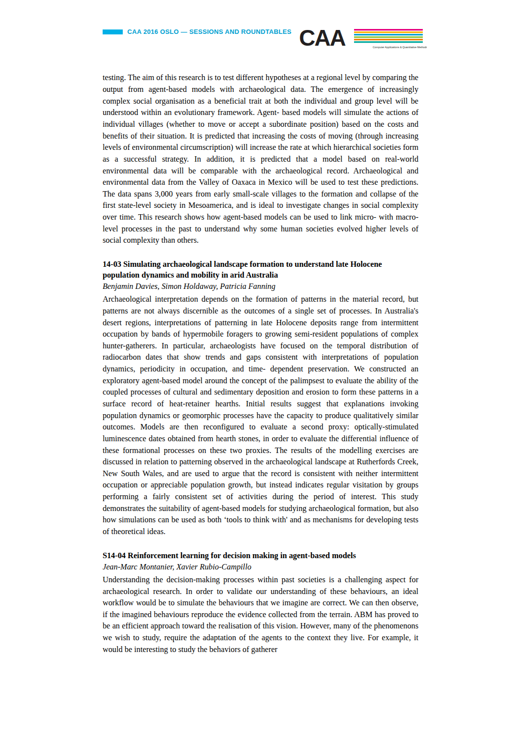CAA 2016 OSLO — SESSIONS AND ROUNDTABLES
CAA Computer Applications & Quantitative Methods in Archaeology
testing. The aim of this research is to test different hypotheses at a regional level by comparing the output from agent-based models with archaeological data. The emergence of increasingly complex social organisation as a beneficial trait at both the individual and group level will be understood within an evolutionary framework. Agent- based models will simulate the actions of individual villages (whether to move or accept a subordinate position) based on the costs and benefits of their situation. It is predicted that increasing the costs of moving (through increasing levels of environmental circumscription) will increase the rate at which hierarchical societies form as a successful strategy. In addition, it is predicted that a model based on real-world environmental data will be comparable with the archaeological record. Archaeological and environmental data from the Valley of Oaxaca in Mexico will be used to test these predictions. The data spans 3,000 years from early small-scale villages to the formation and collapse of the first state-level society in Mesoamerica, and is ideal to investigate changes in social complexity over time. This research shows how agent-based models can be used to link micro- with macro-level processes in the past to understand why some human societies evolved higher levels of social complexity than others.
14-03 Simulating archaeological landscape formation to understand late Holocene population dynamics and mobility in arid Australia
Benjamin Davies, Simon Holdaway, Patricia Fanning
Archaeological interpretation depends on the formation of patterns in the material record, but patterns are not always discernible as the outcomes of a single set of processes. In Australia's desert regions, interpretations of patterning in late Holocene deposits range from intermittent occupation by bands of hypermobile foragers to growing semi-resident populations of complex hunter-gatherers. In particular, archaeologists have focused on the temporal distribution of radiocarbon dates that show trends and gaps consistent with interpretations of population dynamics, periodicity in occupation, and time- dependent preservation. We constructed an exploratory agent-based model around the concept of the palimpsest to evaluate the ability of the coupled processes of cultural and sedimentary deposition and erosion to form these patterns in a surface record of heat-retainer hearths. Initial results suggest that explanations invoking population dynamics or geomorphic processes have the capacity to produce qualitatively similar outcomes. Models are then reconfigured to evaluate a second proxy: optically-stimulated luminescence dates obtained from hearth stones, in order to evaluate the differential influence of these formational processes on these two proxies. The results of the modelling exercises are discussed in relation to patterning observed in the archaeological landscape at Rutherfords Creek, New South Wales, and are used to argue that the record is consistent with neither intermittent occupation or appreciable population growth, but instead indicates regular visitation by groups performing a fairly consistent set of activities during the period of interest. This study demonstrates the suitability of agent-based models for studying archaeological formation, but also how simulations can be used as both ‘tools to think with' and as mechanisms for developing tests of theoretical ideas.
S14-04 Reinforcement learning for decision making in agent-based models
Jean-Marc Montanier, Xavier Rubio-Campillo
Understanding the decision-making processes within past societies is a challenging aspect for archaeological research. In order to validate our understanding of these behaviours, an ideal workflow would be to simulate the behaviours that we imagine are correct. We can then observe, if the imagined behaviours reproduce the evidence collected from the terrain. ABM has proved to be an efficient approach toward the realisation of this vision. However, many of the phenomenons we wish to study, require the adaptation of the agents to the context they live. For example, it would be interesting to study the behaviors of gatherer